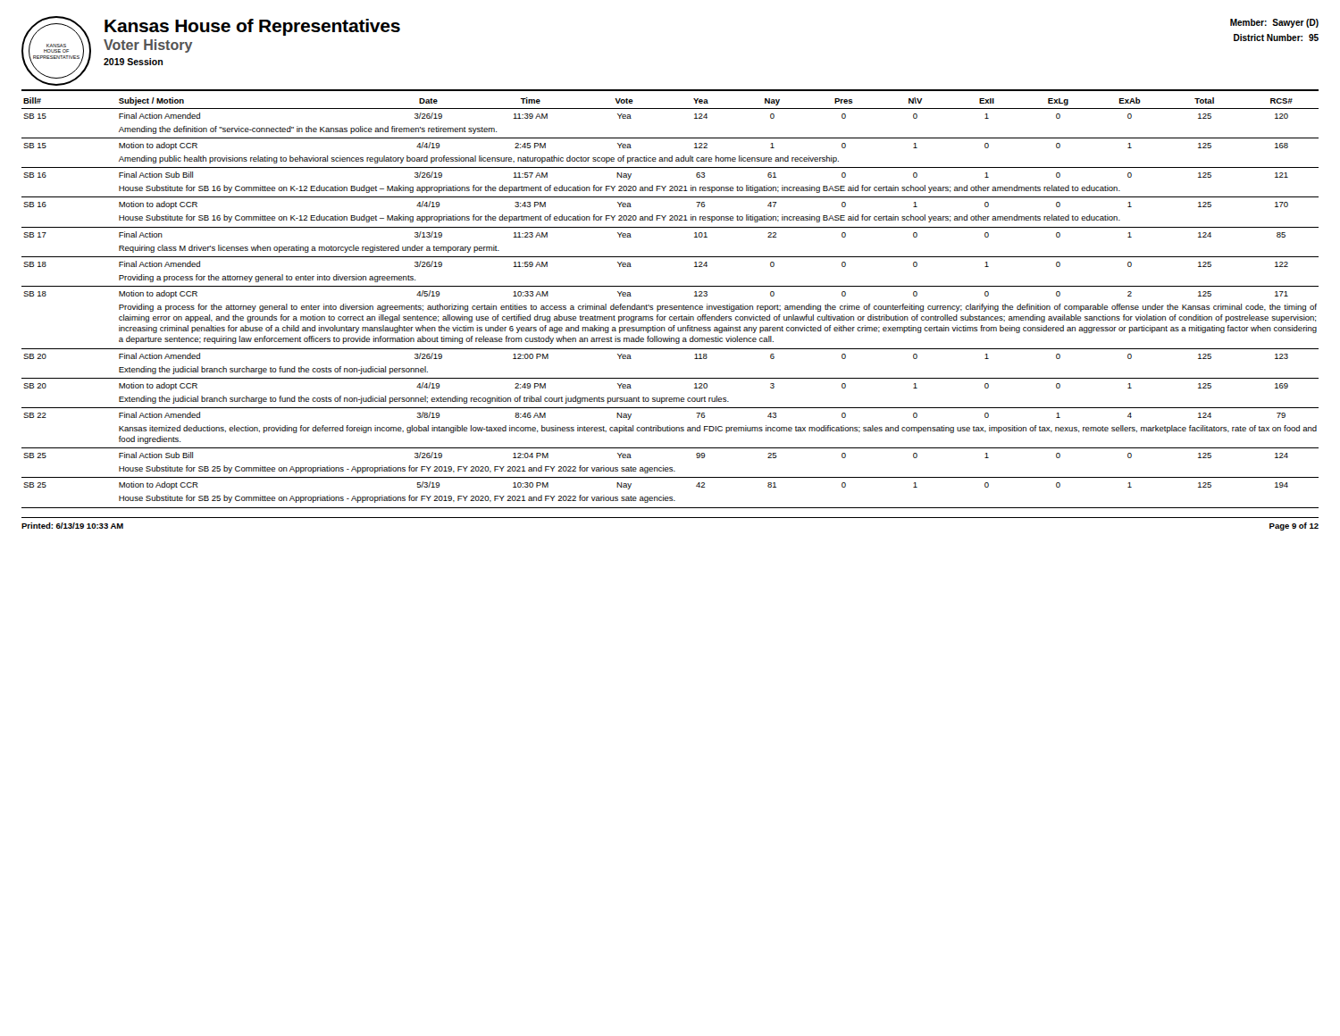KANSAS
HOUSE OF
REPRESENTATIVES
Kansas House of Representatives
Voter History
2019 Session
Member: Sawyer (D)
District Number: 95
| Bill# | Subject / Motion | Date | Time | Vote | Yea | Nay | Pres | N\V | ExII | ExLg | ExAb | Total | RCS# |
| --- | --- | --- | --- | --- | --- | --- | --- | --- | --- | --- | --- | --- | --- |
| SB 15 | Final Action Amended | 3/26/19 | 11:39 AM | Yea | 124 | 0 | 0 | 0 | 1 | 0 | 0 | 125 | 120 |
| | Amending the definition of "service-connected" in the Kansas police and firemen's retirement system. |
| SB 15 | Motion to adopt CCR | 4/4/19 | 2:45 PM | Yea | 122 | 1 | 0 | 1 | 0 | 0 | 1 | 125 | 168 |
| | Amending public health provisions relating to behavioral sciences regulatory board professional licensure, naturopathic doctor scope of practice and adult care home licensure and receivership. |
| SB 16 | Final Action Sub Bill | 3/26/19 | 11:57 AM | Nay | 63 | 61 | 0 | 0 | 1 | 0 | 0 | 125 | 121 |
| | House Substitute for SB 16 by Committee on K-12 Education Budget – Making appropriations for the department of education for FY 2020 and FY 2021 in response to litigation; increasing BASE aid for certain school years; and other amendments related to education. |
| SB 16 | Motion to adopt CCR | 4/4/19 | 3:43 PM | Yea | 76 | 47 | 0 | 1 | 0 | 0 | 1 | 125 | 170 |
| | House Substitute for SB 16 by Committee on K-12 Education Budget – Making appropriations for the department of education for FY 2020 and FY 2021 in response to litigation; increasing BASE aid for certain school years; and other amendments related to education. |
| SB 17 | Final Action | 3/13/19 | 11:23 AM | Yea | 101 | 22 | 0 | 0 | 0 | 0 | 1 | 124 | 85 |
| | Requiring class M driver's licenses when operating a motorcycle registered under a temporary permit. |
| SB 18 | Final Action Amended | 3/26/19 | 11:59 AM | Yea | 124 | 0 | 0 | 0 | 1 | 0 | 0 | 125 | 122 |
| | Providing a process for the attorney general to enter into diversion agreements. |
| SB 18 | Motion to adopt CCR | 4/5/19 | 10:33 AM | Yea | 123 | 0 | 0 | 0 | 0 | 0 | 2 | 125 | 171 |
| | Providing a process for the attorney general to enter into diversion agreements; authorizing certain entities to access a criminal defendant's presentence investigation report; amending the crime of counterfeiting currency; clarifying the definition of comparable offense under the Kansas criminal code, the timing of claiming error on appeal, and the grounds for a motion to correct an illegal sentence; allowing use of certified drug abuse treatment programs for certain offenders convicted of unlawful cultivation or distribution of controlled substances; amending available sanctions for violation of condition of postrelease supervision; increasing criminal penalties for abuse of a child and involuntary manslaughter when the victim is under 6 years of age and making a presumption of unfitness against any parent convicted of either crime; exempting certain victims from being considered an aggressor or participant as a mitigating factor when considering a departure sentence; requiring law enforcement officers to provide information about timing of release from custody when an arrest is made following a domestic violence call. |
| SB 20 | Final Action Amended | 3/26/19 | 12:00 PM | Yea | 118 | 6 | 0 | 0 | 1 | 0 | 0 | 125 | 123 |
| | Extending the judicial branch surcharge to fund the costs of non-judicial personnel. |
| SB 20 | Motion to adopt CCR | 4/4/19 | 2:49 PM | Yea | 120 | 3 | 0 | 1 | 0 | 0 | 1 | 125 | 169 |
| | Extending the judicial branch surcharge to fund the costs of non-judicial personnel; extending recognition of tribal court judgments pursuant to supreme court rules. |
| SB 22 | Final Action Amended | 3/8/19 | 8:46 AM | Nay | 76 | 43 | 0 | 0 | 0 | 1 | 4 | 124 | 79 |
| | Kansas itemized deductions, election, providing for deferred foreign income, global intangible low-taxed income, business interest, capital contributions and FDIC premiums income tax modifications; sales and compensating use tax, imposition of tax, nexus, remote sellers, marketplace facilitators, rate of tax on food and food ingredients. |
| SB 25 | Final Action Sub Bill | 3/26/19 | 12:04 PM | Yea | 99 | 25 | 0 | 0 | 1 | 0 | 0 | 125 | 124 |
| | House Substitute for SB 25 by Committee on Appropriations - Appropriations for FY 2019, FY 2020, FY 2021 and FY 2022 for various sate agencies. |
| SB 25 | Motion to Adopt CCR | 5/3/19 | 10:30 PM | Nay | 42 | 81 | 0 | 1 | 0 | 0 | 1 | 125 | 194 |
| | House Substitute for SB 25 by Committee on Appropriations - Appropriations for FY 2019, FY 2020, FY 2021 and FY 2022 for various sate agencies. |
Printed: 6/13/19 10:33 AM
Page 9 of 12